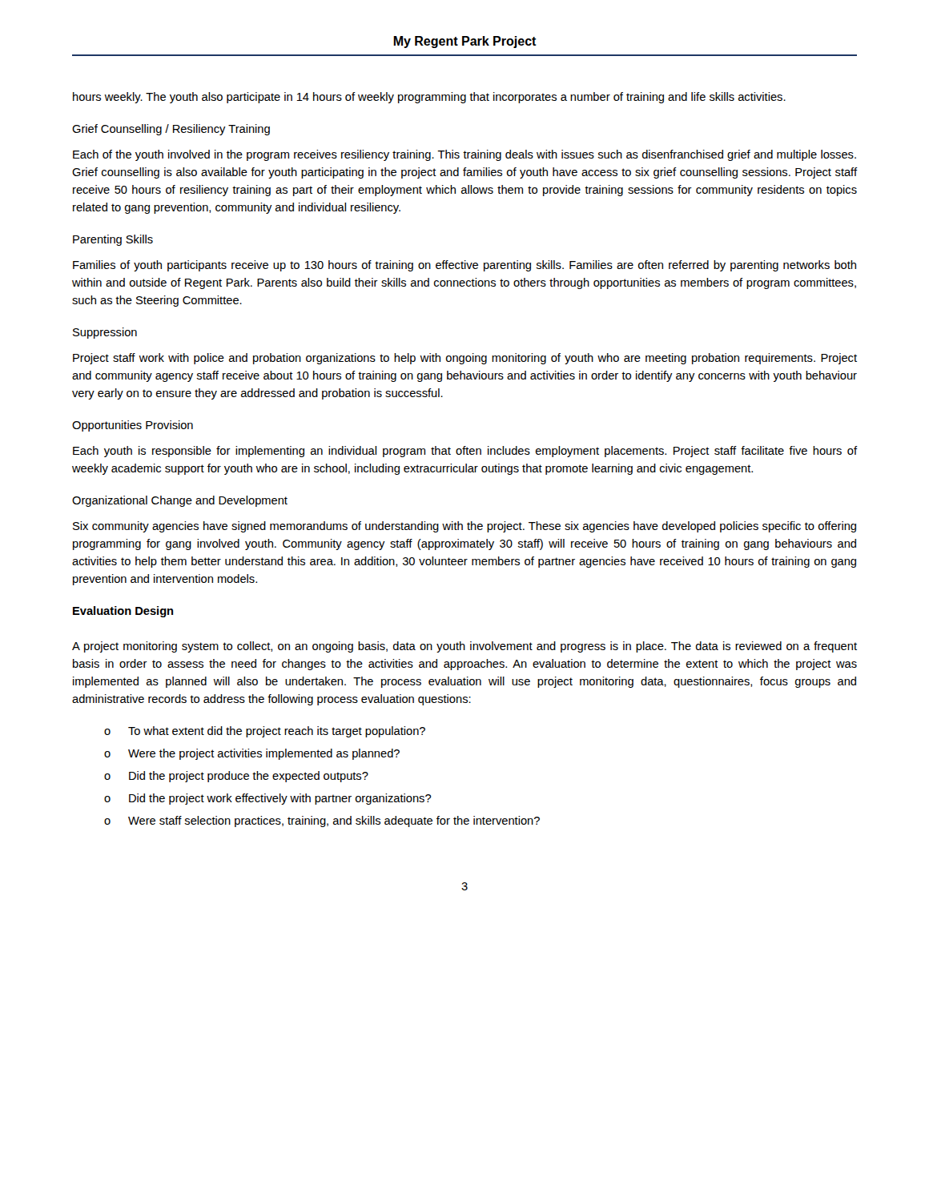My Regent Park Project
hours weekly. The youth also participate in 14 hours of weekly programming that incorporates a number of training and life skills activities.
Grief Counselling / Resiliency Training
Each of the youth involved in the program receives resiliency training. This training deals with issues such as disenfranchised grief and multiple losses. Grief counselling is also available for youth participating in the project and families of youth have access to six grief counselling sessions. Project staff receive 50 hours of resiliency training as part of their employment which allows them to provide training sessions for community residents on topics related to gang prevention, community and individual resiliency.
Parenting Skills
Families of youth participants receive up to 130 hours of training on effective parenting skills. Families are often referred by parenting networks both within and outside of Regent Park. Parents also build their skills and connections to others through opportunities as members of program committees, such as the Steering Committee.
Suppression
Project staff work with police and probation organizations to help with ongoing monitoring of youth who are meeting probation requirements. Project and community agency staff receive about 10 hours of training on gang behaviours and activities in order to identify any concerns with youth behaviour very early on to ensure they are addressed and probation is successful.
Opportunities Provision
Each youth is responsible for implementing an individual program that often includes employment placements. Project staff facilitate five hours of weekly academic support for youth who are in school, including extracurricular outings that promote learning and civic engagement.
Organizational Change and Development
Six community agencies have signed memorandums of understanding with the project. These six agencies have developed policies specific to offering programming for gang involved youth. Community agency staff (approximately 30 staff) will receive 50 hours of training on gang behaviours and activities to help them better understand this area. In addition, 30 volunteer members of partner agencies have received 10 hours of training on gang prevention and intervention models.
Evaluation Design
A project monitoring system to collect, on an ongoing basis, data on youth involvement and progress is in place. The data is reviewed on a frequent basis in order to assess the need for changes to the activities and approaches. An evaluation to determine the extent to which the project was implemented as planned will also be undertaken. The process evaluation will use project monitoring data, questionnaires, focus groups and administrative records to address the following process evaluation questions:
To what extent did the project reach its target population?
Were the project activities implemented as planned?
Did the project produce the expected outputs?
Did the project work effectively with partner organizations?
Were staff selection practices, training, and skills adequate for the intervention?
3